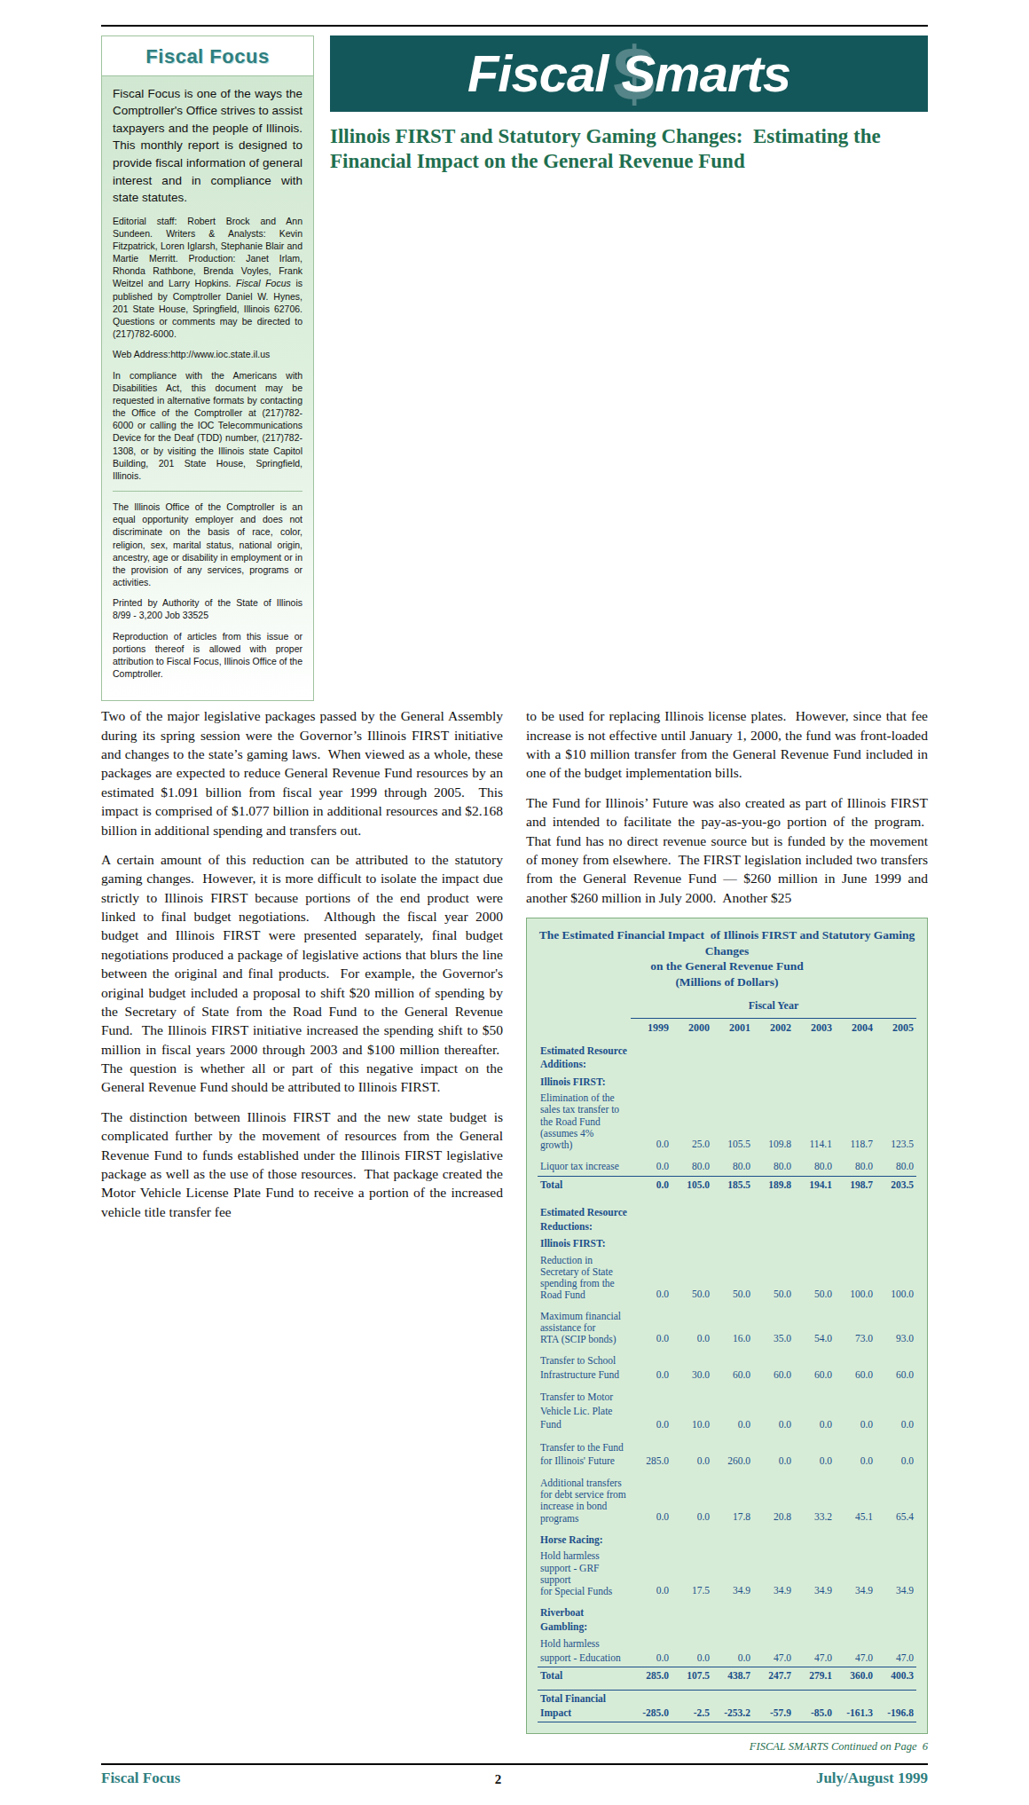Fiscal Focus
Fiscal Focus is one of the ways the Comptroller's Office strives to assist taxpayers and the people of Illinois. This monthly report is designed to provide fiscal information of general interest and in compliance with state statutes.
Editorial staff: Robert Brock and Ann Sundeen. Writers & Analysts: Kevin Fitzpatrick, Loren Iglarsh, Stephanie Blair and Martie Merritt. Production: Janet Irlam, Rhonda Rathbone, Brenda Voyles, Frank Weitzel and Larry Hopkins. Fiscal Focus is published by Comptroller Daniel W. Hynes, 201 State House, Springfield, Illinois 62706. Questions or comments may be directed to (217)782-6000.
Web Address:http://www.ioc.state.il.us
In compliance with the Americans with Disabilities Act, this document may be requested in alternative formats by contacting the Office of the Comptroller at (217)782-6000 or calling the IOC Telecommunications Device for the Deaf (TDD) number, (217)782-1308, or by visiting the Illinois state Capitol Building, 201 State House, Springfield, Illinois.
The Illinois Office of the Comptroller is an equal opportunity employer and does not discriminate on the basis of race, color, religion, sex, marital status, national origin, ancestry, age or disability in employment or in the provision of any services, programs or activities.
Printed by Authority of the State of Illinois 8/99 - 3,200 Job 33525
Reproduction of articles from this issue or portions thereof is allowed with proper attribution to Fiscal Focus, Illinois Office of the Comptroller.
$
Fiscal Smarts
Illinois FIRST and Statutory Gaming Changes: Estimating the Financial Impact on the General Revenue Fund
Two of the major legislative packages passed by the General Assembly during its spring session were the Governor’s Illinois FIRST initiative and changes to the state’s gaming laws. When viewed as a whole, these packages are expected to reduce General Revenue Fund resources by an estimated $1.091 billion from fiscal year 1999 through 2005. This impact is comprised of $1.077 billion in additional resources and $2.168 billion in additional spending and transfers out.
A certain amount of this reduction can be attributed to the statutory gaming changes. However, it is more difficult to isolate the impact due strictly to Illinois FIRST because portions of the end product were linked to final budget negotiations. Although the fiscal year 2000 budget and Illinois FIRST were presented separately, final budget negotiations produced a package of legislative actions that blurs the line between the original and final products. For example, the Governor's original budget included a proposal to shift $20 million of spending by the Secretary of State from the Road Fund to the General Revenue Fund. The Illinois FIRST initiative increased the spending shift to $50 million in fiscal years 2000 through 2003 and $100 million thereafter. The question is whether all or part of this negative impact on the General Revenue Fund should be attributed to Illinois FIRST.
The distinction between Illinois FIRST and the new state budget is complicated further by the movement of resources from the General Revenue Fund to funds established under the Illinois FIRST legislative package as well as the use of those resources. That package created the Motor Vehicle License Plate Fund to receive a portion of the increased vehicle title transfer fee
to be used for replacing Illinois license plates. However, since that fee increase is not effective until January 1, 2000, the fund was front-loaded with a $10 million transfer from the General Revenue Fund included in one of the budget implementation bills.
The Fund for Illinois’ Future was also created as part of Illinois FIRST and intended to facilitate the pay-as-you-go portion of the program. That fund has no direct revenue source but is funded by the movement of money from elsewhere. The FIRST legislation included two transfers from the General Revenue Fund — $260 million in June 1999 and another $260 million in July 2000. Another $25
The Estimated Financial Impact of Illinois FIRST and Statutory Gaming Changes
on the General Revenue Fund
(Millions of Dollars)
| | Fiscal Year |
| | 1999 | 2000 | 2001 | 2002 | 2003 | 2004 | 2005 |
| Estimated Resource Additions: | |
| Illinois FIRST: | |
| Elimination of the sales tax transfer to the Road Fund (assumes 4% growth) | 0.0 | 25.0 | 105.5 | 109.8 | 114.1 | 118.7 | 123.5 |
| Liquor tax increase | 0.0 | 80.0 | 80.0 | 80.0 | 80.0 | 80.0 | 80.0 |
| Total | 0.0 | 105.0 | 185.5 | 189.8 | 194.1 | 198.7 | 203.5 |
| Estimated Resource Reductions: | |
| Illinois FIRST: | |
| Reduction in Secretary of State spending from the Road Fund | 0.0 | 50.0 | 50.0 | 50.0 | 50.0 | 100.0 | 100.0 |
| Maximum financial assistance for RTA (SCIP bonds) | 0.0 | 0.0 | 16.0 | 35.0 | 54.0 | 73.0 | 93.0 |
| Transfer to School Infrastructure Fund | 0.0 | 30.0 | 60.0 | 60.0 | 60.0 | 60.0 | 60.0 |
| Transfer to Motor Vehicle Lic. Plate Fund | 0.0 | 10.0 | 0.0 | 0.0 | 0.0 | 0.0 | 0.0 |
| Transfer to the Fund for Illinois' Future | 285.0 | 0.0 | 260.0 | 0.0 | 0.0 | 0.0 | 0.0 |
| Additional transfers for debt service from increase in bond programs | 0.0 | 0.0 | 17.8 | 20.8 | 33.2 | 45.1 | 65.4 |
| Horse Racing: | |
| Hold harmless support - GRF support for Special Funds | 0.0 | 17.5 | 34.9 | 34.9 | 34.9 | 34.9 | 34.9 |
| Riverboat Gambling: | |
| Hold harmless support - Education | 0.0 | 0.0 | 0.0 | 47.0 | 47.0 | 47.0 | 47.0 |
| Total | 285.0 | 107.5 | 438.7 | 247.7 | 279.1 | 360.0 | 400.3 |
| Total Financial Impact | -285.0 | -2.5 | -253.2 | -57.9 | -85.0 | -161.3 | -196.8 |
FISCAL SMARTS Continued on Page 6
Fiscal Focus
2
July/August 1999